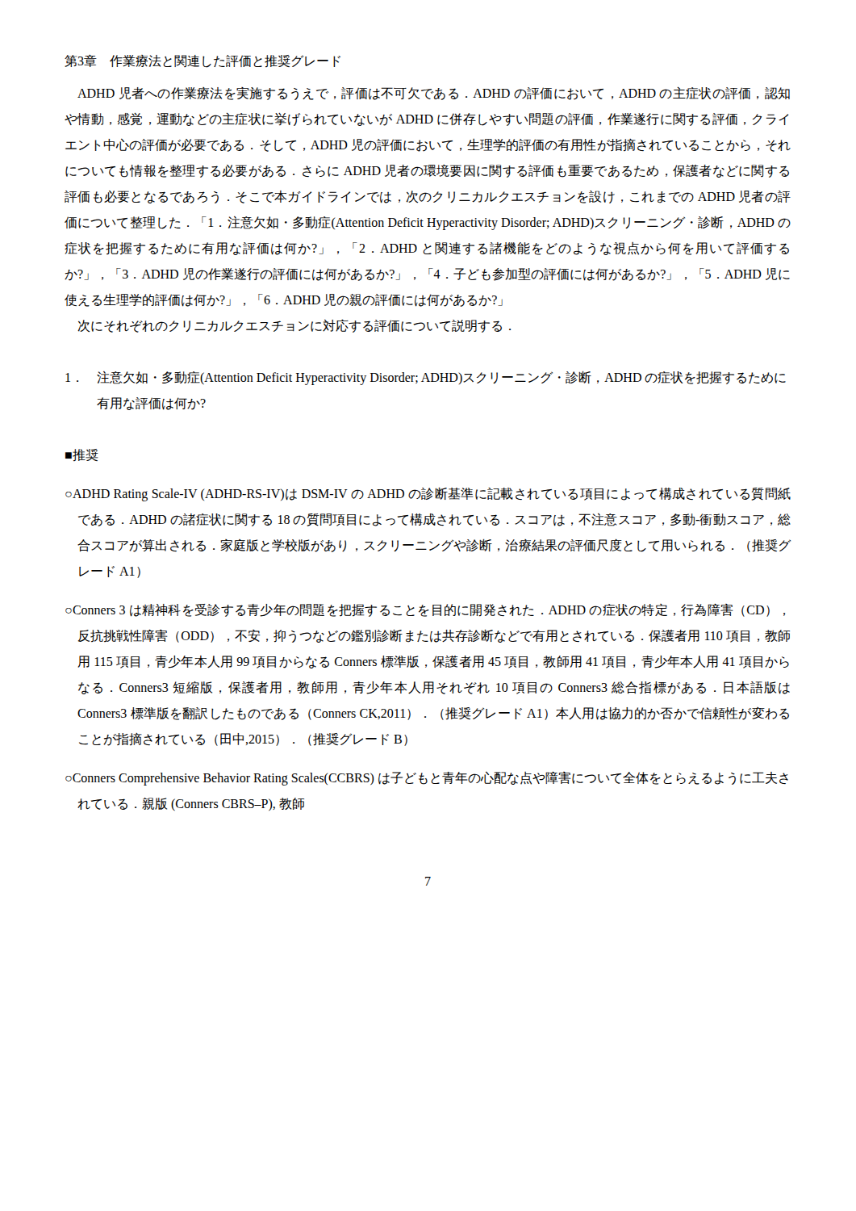第3章　作業療法と関連した評価と推奨グレード
ADHD 児者への作業療法を実施するうえで，評価は不可欠である．ADHD の評価において，ADHD の主症状の評価，認知や情動，感覚，運動などの主症状に挙げられていないが ADHD に併存しやすい問題の評価，作業遂行に関する評価，クライエント中心の評価が必要である．そして，ADHD 児の評価において，生理学的評価の有用性が指摘されていることから，それについても情報を整理する必要がある．さらに ADHD 児者の環境要因に関する評価も重要であるため，保護者などに関する評価も必要となるであろう．そこで本ガイドラインでは，次のクリニカルクエスチョンを設け，これまでの ADHD 児者の評価について整理した．「1．注意欠如・多動症(Attention Deficit Hyperactivity Disorder; ADHD)スクリーニング・診断，ADHD の症状を把握するために有用な評価は何か?」，「2．ADHD と関連する諸機能をどのような視点から何を用いて評価するか?」，「3．ADHD 児の作業遂行の評価には何があるか?」，「4．子ども参加型の評価には何があるか?」，「5．ADHD 児に使える生理学的評価は何か?」，「6．ADHD 児の親の評価には何があるか?」
次にそれぞれのクリニカルクエスチョンに対応する評価について説明する．
1．
注意欠如・多動症(Attention Deficit Hyperactivity Disorder; ADHD)スクリーニング・診断，ADHD の症状を把握するために有用な評価は何か?
■推奨
○ADHD Rating Scale-IV (ADHD-RS-IV)は DSM-IV の ADHD の診断基準に記載されている項目によって構成されている質問紙である．ADHD の諸症状に関する 18 の質問項目によって構成されている．スコアは，不注意スコア，多動‐衝動スコア，総合スコアが算出される．家庭版と学校版があり，スクリーニングや診断，治療結果の評価尺度として用いられる．（推奨グレード A1）
○Conners 3 は精神科を受診する青少年の問題を把握することを目的に開発された．ADHD の症状の特定，行為障害（CD），反抗挑戦性障害（ODD），不安，抑うつなどの鑑別診断または共存診断などで有用とされている．保護者用 110 項目，教師用 115 項目，青少年本人用 99 項目からなる Conners 標準版，保護者用 45 項目，教師用 41 項目，青少年本人用 41 項目からなる．Conners3 短縮版，保護者用，教師用，青少年本人用それぞれ 10 項目の Conners3 総合指標がある．日本語版は Conners3 標準版を翻訳したものである（Conners CK,2011）．（推奨グレード A1）本人用は協力的か否かで信頼性が変わることが指摘されている（田中,2015）．（推奨グレード B）
○Conners Comprehensive Behavior Rating Scales(CCBRS) は子どもと青年の心配な点や障害について全体をとらえるように工夫されている．親版 (Conners CBRS–P), 教師
7